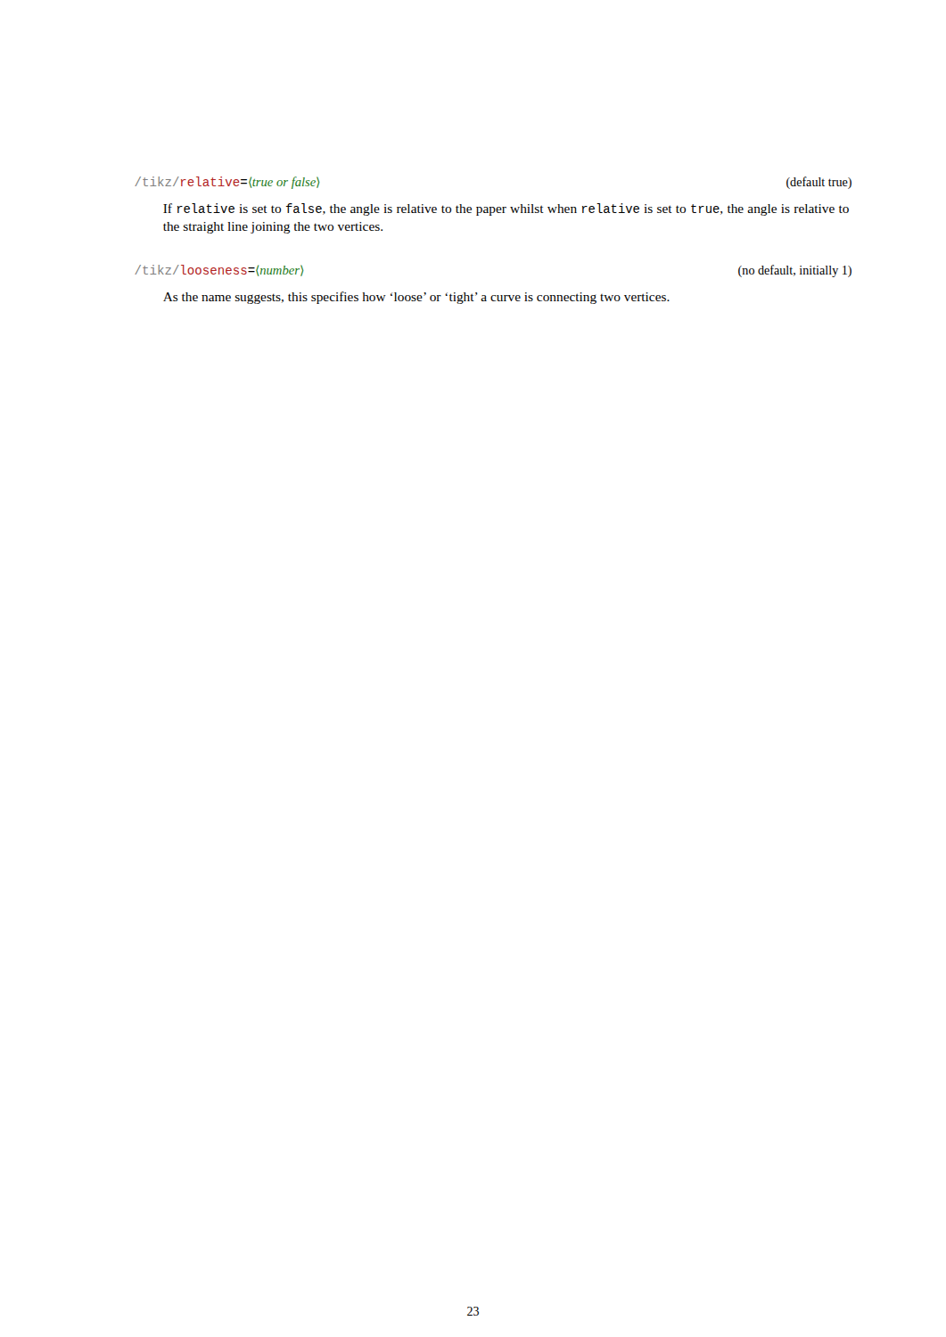/tikz/relative=⟨true or false⟩ (default true)
If relative is set to false, the angle is relative to the paper whilst when relative is set to true, the angle is relative to the straight line joining the two vertices.
/tikz/looseness=⟨number⟩ (no default, initially 1)
As the name suggests, this specifies how ‘loose’ or ‘tight’ a curve is connecting two vertices.
23